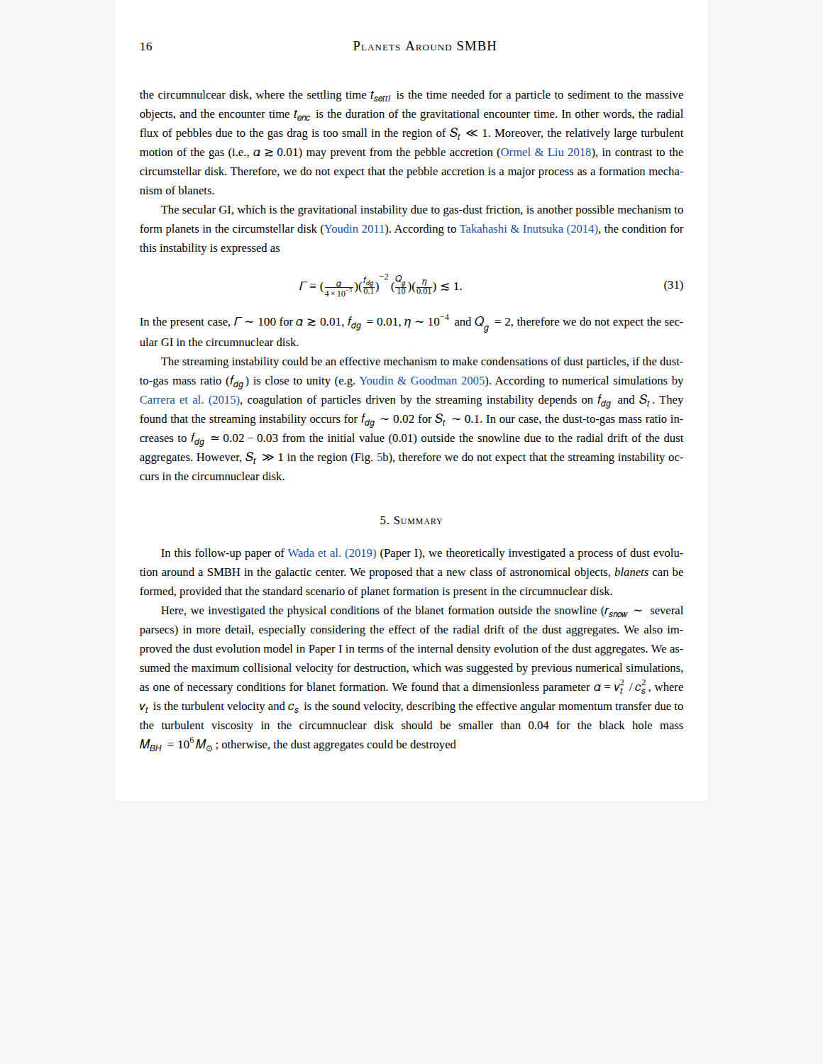16 Planets around SMBH
the circumnulcear disk, where the settling time tsettl is the time needed for a particle to sediment to the massive objects, and the encounter time tenc is the duration of the gravitational encounter time. In other words, the radial flux of pebbles due to the gas drag is too small in the region of St≪1. Moreover, the relatively large turbulent motion of the gas (i.e., α≳0.01) may prevent from the pebble accretion (Ormel & Liu 2018), in contrast to the circumstellar disk. Therefore, we do not expect that the pebble accretion is a major process as a formation mechanism of blanets.
The secular GI, which is the gravitational instability due to gas-dust friction, is another possible mechanism to form planets in the circumstellar disk (Youdin 2011). According to Takahashi & Inutsuka (2014), the condition for this instability is expressed as
Γ≡ ( α4×10−5 ) ( fdg0.1 ) −2 ( Qg10 ) ( η0.01 ) ≲1. (31)
In the present case, Γ∼100 for α≳0.01, fdg=0.01, η∼10−4 and Qg=2, therefore we do not expect the secular GI in the circumnuclear disk.
The streaming instability could be an effective mechanism to make condensations of dust particles, if the dust-to-gas mass ratio (fdg) is close to unity (e.g. Youdin & Goodman 2005). According to numerical simulations by Carrera et al. (2015), coagulation of particles driven by the streaming instability depends on fdg and St. They found that the streaming instability occurs for fdg∼0.02 for St∼0.1. In our case, the dust-to-gas mass ratio increases to fdg≃0.02−0.03 from the initial value (0.01) outside the snowline due to the radial drift of the dust aggregates. However, St≫1 in the region (Fig. 5b), therefore we do not expect that the streaming instability occurs in the circumnuclear disk.
5. Summary
In this follow-up paper of Wada et al. (2019) (Paper I), we theoretically investigated a process of dust evolution around a SMBH in the galactic center. We proposed that a new class of astronomical objects, blanets can be formed, provided that the standard scenario of planet formation is present in the circumnuclear disk.
Here, we investigated the physical conditions of the blanet formation outside the snowline (rsnow∼ several parsecs) in more detail, especially considering the effect of the radial drift of the dust aggregates. We also improved the dust evolution model in Paper I in terms of the internal density evolution of the dust aggregates. We assumed the maximum collisional velocity for destruction, which was suggested by previous numerical simulations, as one of necessary conditions for blanet formation. We found that a dimensionless parameter α=vt2/cs2, where vt is the turbulent velocity and cs is the sound velocity, describing the effective angular momentum transfer due to the turbulent viscosity in the circumnuclear disk should be smaller than 0.04 for the black hole mass MBH=106M⊙; otherwise, the dust aggregates could be destroyed